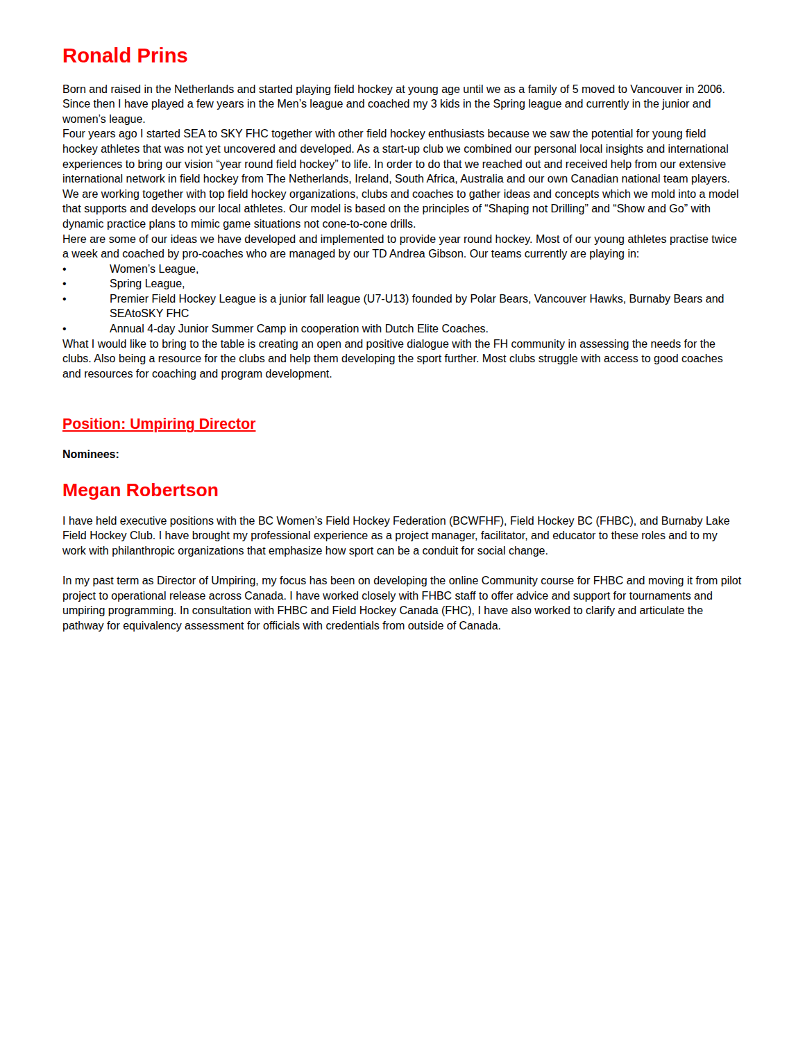Ronald Prins
Born and raised in the Netherlands and started playing field hockey at young age until we as a family of 5 moved to Vancouver in 2006. Since then I have played a few years in the Men’s league and coached my 3 kids in the Spring league and currently in the junior and women’s league.
Four years ago I started SEA to SKY FHC together with other field hockey enthusiasts because we saw the potential for young field hockey athletes that was not yet uncovered and developed. As a start-up club we combined our personal local insights and international experiences to bring our vision “year round field hockey” to life. In order to do that we reached out and received help from our extensive international network in field hockey from The Netherlands, Ireland, South Africa, Australia and our own Canadian national team players. We are working together with top field hockey organizations, clubs and coaches to gather ideas and concepts which we mold into a model that supports and develops our local athletes. Our model is based on the principles of “Shaping not Drilling” and “Show and Go” with dynamic practice plans to mimic game situations not cone-to-cone drills.
Here are some of our ideas we have developed and implemented to provide year round hockey. Most of our young athletes practise twice a week and coached by pro-coaches who are managed by our TD Andrea Gibson. Our teams currently are playing in:
Women’s League,
Spring League,
Premier Field Hockey League is a junior fall league (U7-U13) founded by Polar Bears, Vancouver Hawks, Burnaby Bears and SEAtoSKY FHC
Annual 4-day Junior Summer Camp in cooperation with Dutch Elite Coaches.
What I would like to bring to the table is creating an open and positive dialogue with the FH community in assessing the needs for the clubs. Also being a resource for the clubs and help them developing the sport further. Most clubs struggle with access to good coaches and resources for coaching and program development.
Position: Umpiring Director
Nominees:
Megan Robertson
I have held executive positions with the BC Women’s Field Hockey Federation (BCWFHF), Field Hockey BC (FHBC), and Burnaby Lake Field Hockey Club. I have brought my professional experience as a project manager, facilitator, and educator to these roles and to my work with philanthropic organizations that emphasize how sport can be a conduit for social change.
In my past term as Director of Umpiring, my focus has been on developing the online Community course for FHBC and moving it from pilot project to operational release across Canada. I have worked closely with FHBC staff to offer advice and support for tournaments and umpiring programming. In consultation with FHBC and Field Hockey Canada (FHC), I have also worked to clarify and articulate the pathway for equivalency assessment for officials with credentials from outside of Canada.